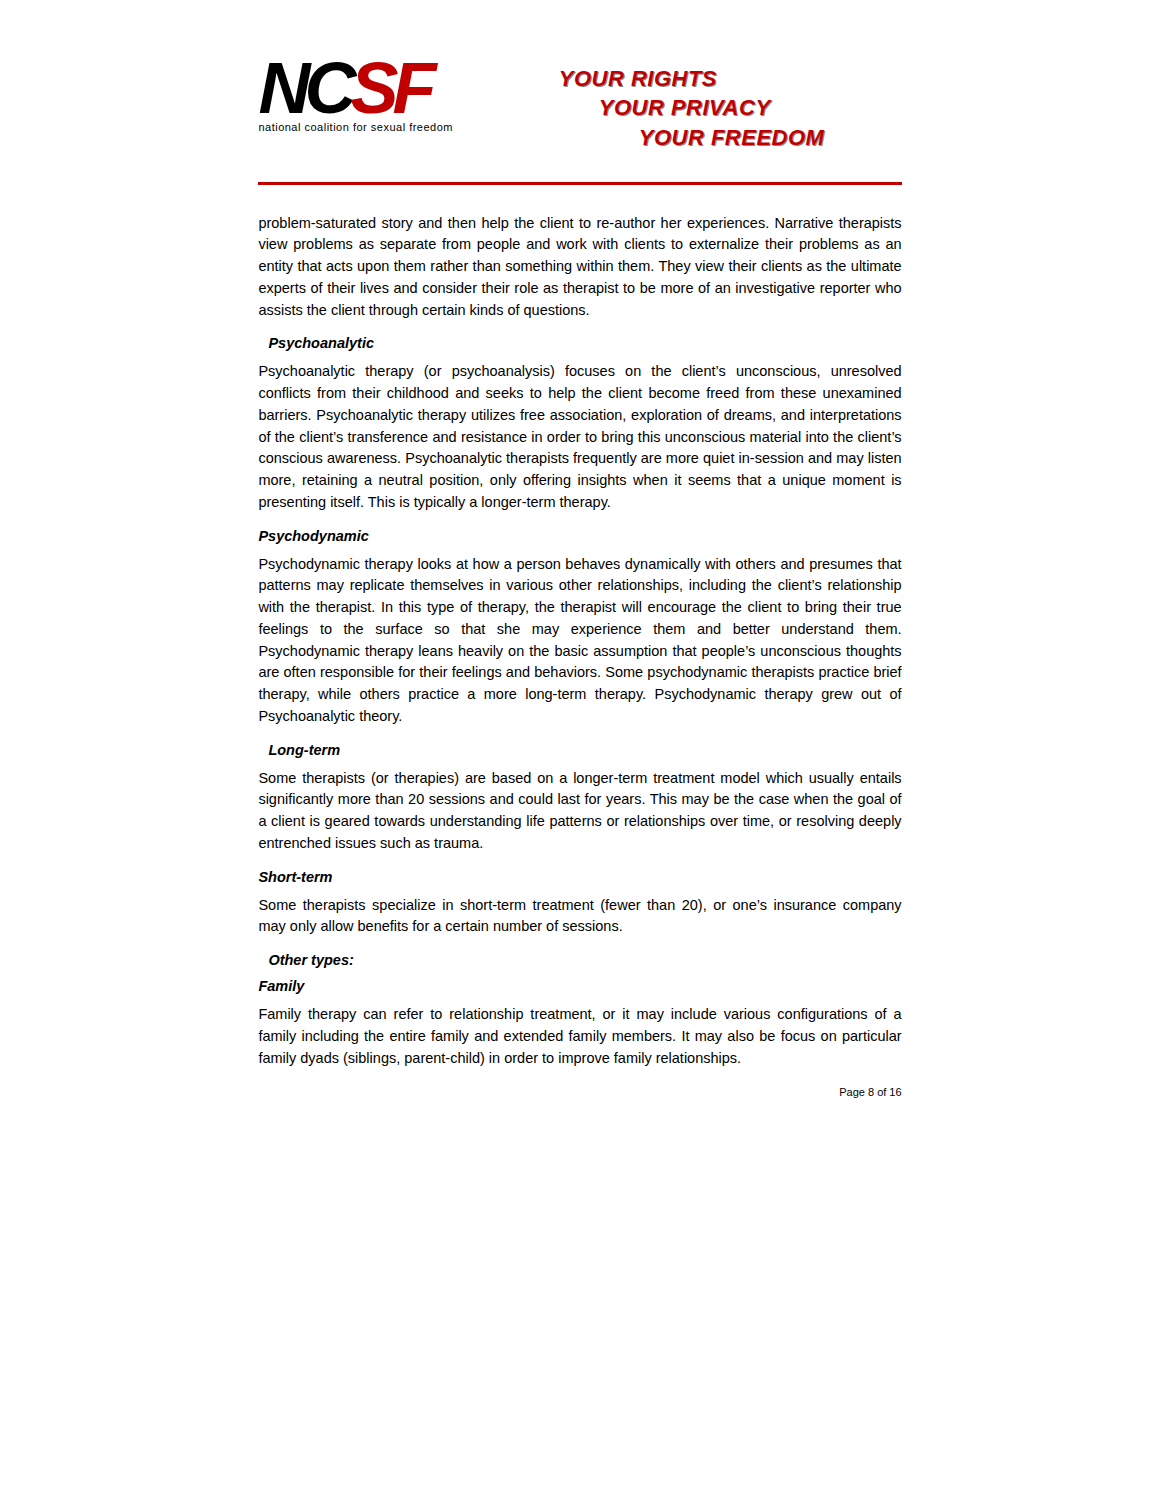NCSF
national coalition for sexual freedom
YOUR RIGHTS
YOUR PRIVACY
YOUR FREEDOM
problem-saturated story and then help the client to re-author her experiences. Narrative therapists view problems as separate from people and work with clients to externalize their problems as an entity that acts upon them rather than something within them. They view their clients as the ultimate experts of their lives and consider their role as therapist to be more of an investigative reporter who assists the client through certain kinds of questions.
Psychoanalytic
Psychoanalytic therapy (or psychoanalysis) focuses on the client’s unconscious, unresolved conflicts from their childhood and seeks to help the client become freed from these unexamined barriers. Psychoanalytic therapy utilizes free association, exploration of dreams, and interpretations of the client’s transference and resistance in order to bring this unconscious material into the client’s conscious awareness. Psychoanalytic therapists frequently are more quiet in-session and may listen more, retaining a neutral position, only offering insights when it seems that a unique moment is presenting itself. This is typically a longer-term therapy.
Psychodynamic
Psychodynamic therapy looks at how a person behaves dynamically with others and presumes that patterns may replicate themselves in various other relationships, including the client’s relationship with the therapist. In this type of therapy, the therapist will encourage the client to bring their true feelings to the surface so that she may experience them and better understand them. Psychodynamic therapy leans heavily on the basic assumption that people’s unconscious thoughts are often responsible for their feelings and behaviors. Some psychodynamic therapists practice brief therapy, while others practice a more long-term therapy. Psychodynamic therapy grew out of Psychoanalytic theory.
Long-term
Some therapists (or therapies) are based on a longer-term treatment model which usually entails significantly more than 20 sessions and could last for years. This may be the case when the goal of a client is geared towards understanding life patterns or relationships over time, or resolving deeply entrenched issues such as trauma.
Short-term
Some therapists specialize in short-term treatment (fewer than 20), or one’s insurance company may only allow benefits for a certain number of sessions.
Other types:
Family
Family therapy can refer to relationship treatment, or it may include various configurations of a family including the entire family and extended family members. It may also be focus on particular family dyads (siblings, parent-child) in order to improve family relationships.
Page 8 of 16